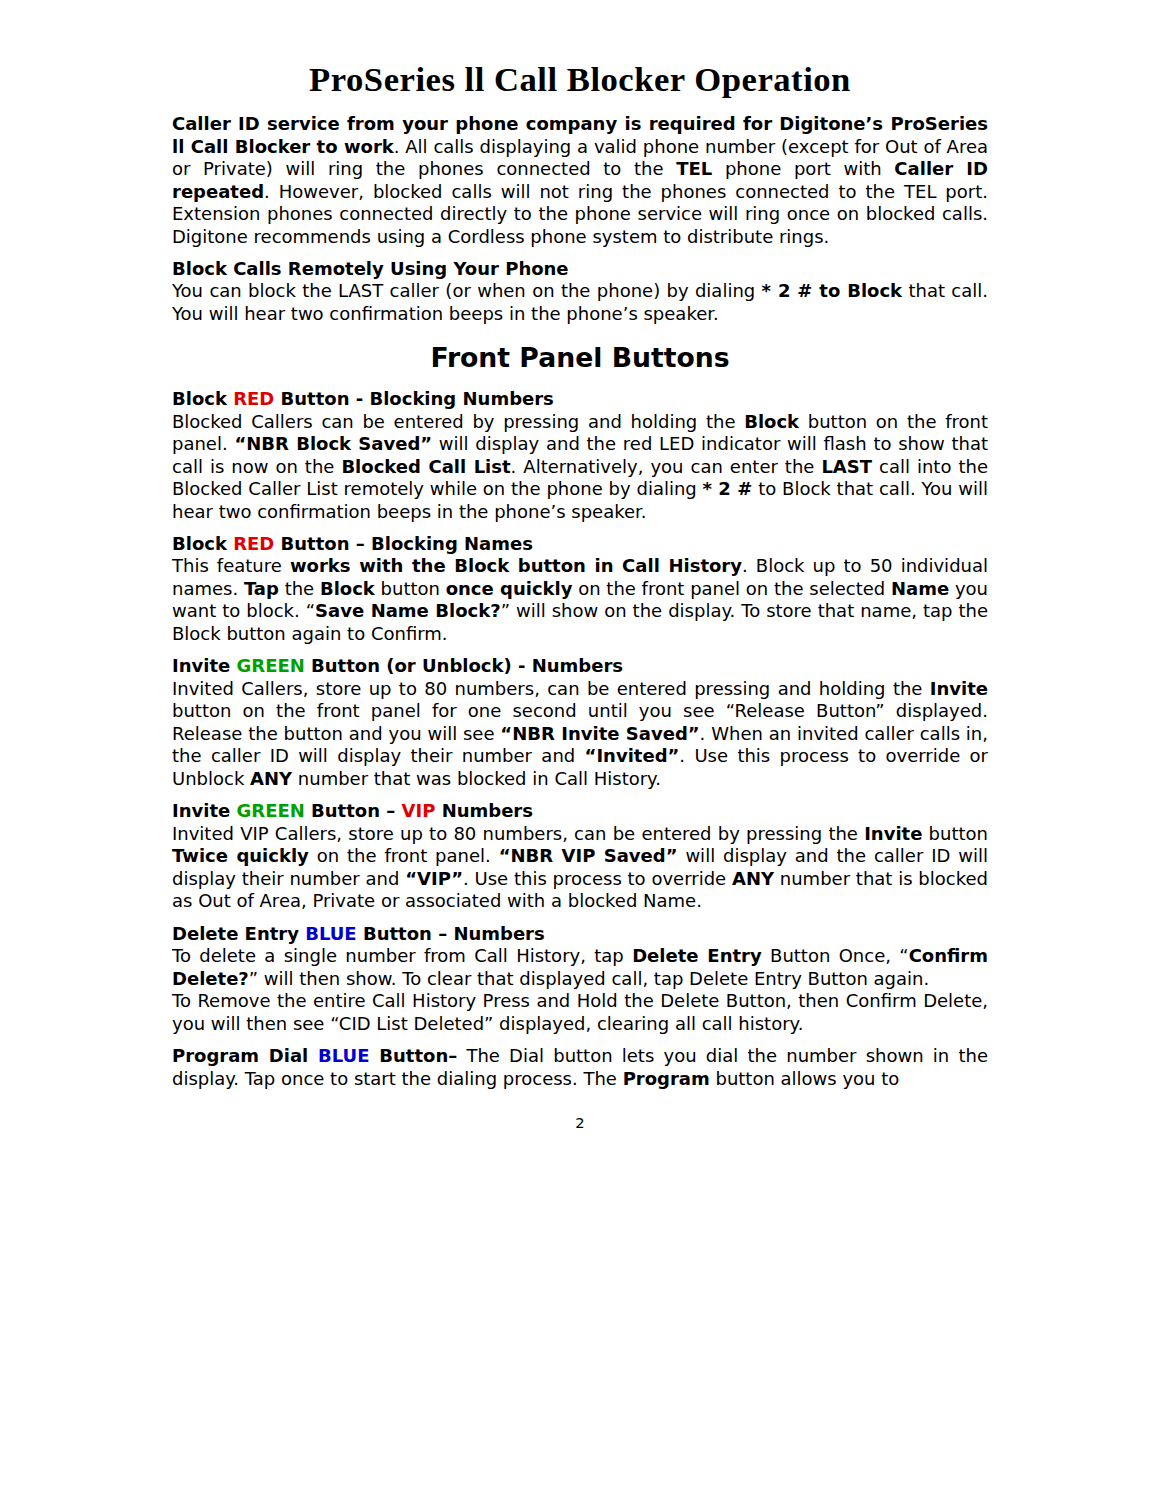ProSeries ll Call Blocker Operation
Caller ID service from your phone company is required for Digitone’s ProSeries ll Call Blocker to work. All calls displaying a valid phone number (except for Out of Area or Private) will ring the phones connected to the TEL phone port with Caller ID repeated. However, blocked calls will not ring the phones connected to the TEL port. Extension phones connected directly to the phone service will ring once on blocked calls. Digitone recommends using a Cordless phone system to distribute rings.
Block Calls Remotely Using Your Phone
You can block the LAST caller (or when on the phone) by dialing * 2 # to Block that call. You will hear two confirmation beeps in the phone’s speaker.
Front Panel Buttons
Block RED Button - Blocking Numbers
Blocked Callers can be entered by pressing and holding the Block button on the front panel. “NBR Block Saved” will display and the red LED indicator will flash to show that call is now on the Blocked Call List. Alternatively, you can enter the LAST call into the Blocked Caller List remotely while on the phone by dialing * 2 # to Block that call. You will hear two confirmation beeps in the phone’s speaker.
Block RED Button – Blocking Names
This feature works with the Block button in Call History. Block up to 50 individual names. Tap the Block button once quickly on the front panel on the selected Name you want to block. “Save Name Block?” will show on the display. To store that name, tap the Block button again to Confirm.
Invite GREEN Button (or Unblock) - Numbers
Invited Callers, store up to 80 numbers, can be entered pressing and holding the Invite button on the front panel for one second until you see “Release Button” displayed. Release the button and you will see “NBR Invite Saved”. When an invited caller calls in, the caller ID will display their number and “Invited”. Use this process to override or Unblock ANY number that was blocked in Call History.
Invite GREEN Button – VIP Numbers
Invited VIP Callers, store up to 80 numbers, can be entered by pressing the Invite button Twice quickly on the front panel. “NBR VIP Saved” will display and the caller ID will display their number and “VIP”. Use this process to override ANY number that is blocked as Out of Area, Private or associated with a blocked Name.
Delete Entry BLUE Button – Numbers
To delete a single number from Call History, tap Delete Entry Button Once, “Confirm Delete?” will then show. To clear that displayed call, tap Delete Entry Button again.
To Remove the entire Call History Press and Hold the Delete Button, then Confirm Delete, you will then see “CID List Deleted” displayed, clearing all call history.
Program Dial BLUE Button– The Dial button lets you dial the number shown in the display. Tap once to start the dialing process. The Program button allows you to
2